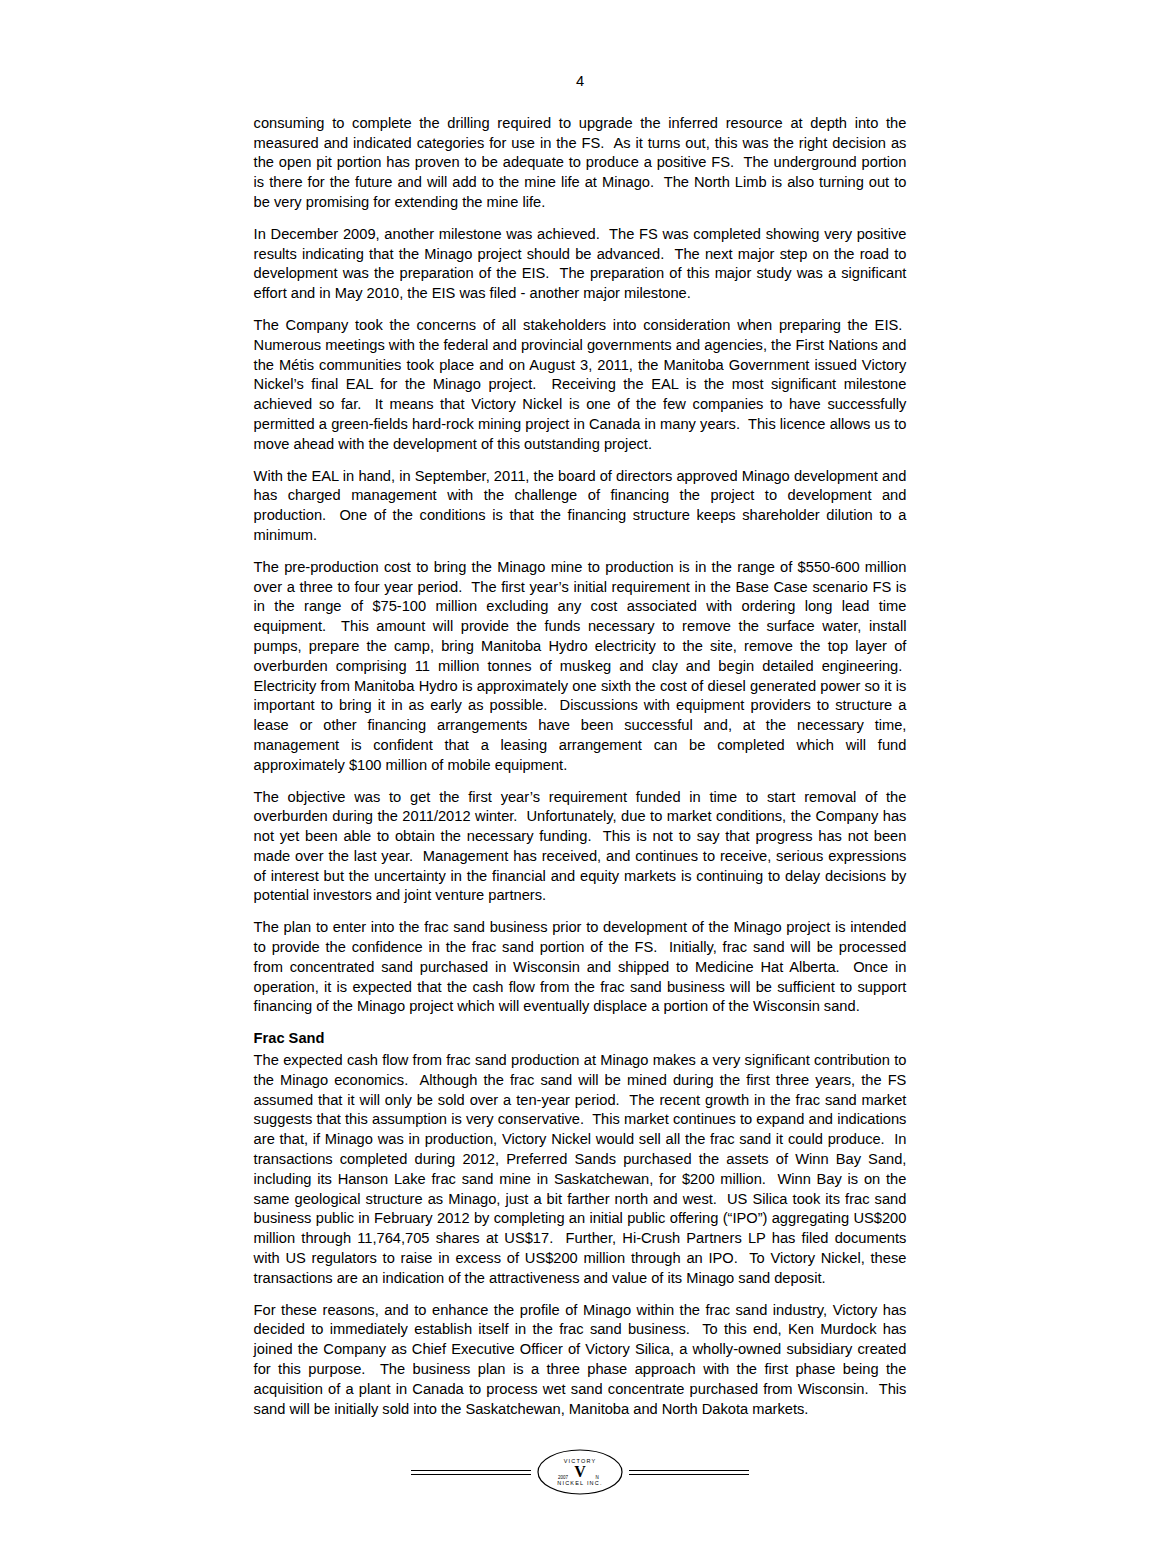4
consuming to complete the drilling required to upgrade the inferred resource at depth into the measured and indicated categories for use in the FS. As it turns out, this was the right decision as the open pit portion has proven to be adequate to produce a positive FS. The underground portion is there for the future and will add to the mine life at Minago. The North Limb is also turning out to be very promising for extending the mine life.
In December 2009, another milestone was achieved. The FS was completed showing very positive results indicating that the Minago project should be advanced. The next major step on the road to development was the preparation of the EIS. The preparation of this major study was a significant effort and in May 2010, the EIS was filed - another major milestone.
The Company took the concerns of all stakeholders into consideration when preparing the EIS. Numerous meetings with the federal and provincial governments and agencies, the First Nations and the Métis communities took place and on August 3, 2011, the Manitoba Government issued Victory Nickel’s final EAL for the Minago project. Receiving the EAL is the most significant milestone achieved so far. It means that Victory Nickel is one of the few companies to have successfully permitted a green-fields hard-rock mining project in Canada in many years. This licence allows us to move ahead with the development of this outstanding project.
With the EAL in hand, in September, 2011, the board of directors approved Minago development and has charged management with the challenge of financing the project to development and production. One of the conditions is that the financing structure keeps shareholder dilution to a minimum.
The pre-production cost to bring the Minago mine to production is in the range of $550-600 million over a three to four year period. The first year’s initial requirement in the Base Case scenario FS is in the range of $75-100 million excluding any cost associated with ordering long lead time equipment. This amount will provide the funds necessary to remove the surface water, install pumps, prepare the camp, bring Manitoba Hydro electricity to the site, remove the top layer of overburden comprising 11 million tonnes of muskeg and clay and begin detailed engineering. Electricity from Manitoba Hydro is approximately one sixth the cost of diesel generated power so it is important to bring it in as early as possible. Discussions with equipment providers to structure a lease or other financing arrangements have been successful and, at the necessary time, management is confident that a leasing arrangement can be completed which will fund approximately $100 million of mobile equipment.
The objective was to get the first year’s requirement funded in time to start removal of the overburden during the 2011/2012 winter. Unfortunately, due to market conditions, the Company has not yet been able to obtain the necessary funding. This is not to say that progress has not been made over the last year. Management has received, and continues to receive, serious expressions of interest but the uncertainty in the financial and equity markets is continuing to delay decisions by potential investors and joint venture partners.
The plan to enter into the frac sand business prior to development of the Minago project is intended to provide the confidence in the frac sand portion of the FS. Initially, frac sand will be processed from concentrated sand purchased in Wisconsin and shipped to Medicine Hat Alberta. Once in operation, it is expected that the cash flow from the frac sand business will be sufficient to support financing of the Minago project which will eventually displace a portion of the Wisconsin sand.
Frac Sand
The expected cash flow from frac sand production at Minago makes a very significant contribution to the Minago economics. Although the frac sand will be mined during the first three years, the FS assumed that it will only be sold over a ten-year period. The recent growth in the frac sand market suggests that this assumption is very conservative. This market continues to expand and indications are that, if Minago was in production, Victory Nickel would sell all the frac sand it could produce. In transactions completed during 2012, Preferred Sands purchased the assets of Winn Bay Sand, including its Hanson Lake frac sand mine in Saskatchewan, for $200 million. Winn Bay is on the same geological structure as Minago, just a bit farther north and west. US Silica took its frac sand business public in February 2012 by completing an initial public offering (“IPO”) aggregating US$200 million through 11,764,705 shares at US$17. Further, Hi-Crush Partners LP has filed documents with US regulators to raise in excess of US$200 million through an IPO. To Victory Nickel, these transactions are an indication of the attractiveness and value of its Minago sand deposit.
For these reasons, and to enhance the profile of Minago within the frac sand industry, Victory has decided to immediately establish itself in the frac sand business. To this end, Ken Murdock has joined the Company as Chief Executive Officer of Victory Silica, a wholly-owned subsidiary created for this purpose. The business plan is a three phase approach with the first phase being the acquisition of a plant in Canada to process wet sand concentrate purchased from Wisconsin. This sand will be initially sold into the Saskatchewan, Manitoba and North Dakota markets.
VICTORY NICKEL INC. V 2007 N